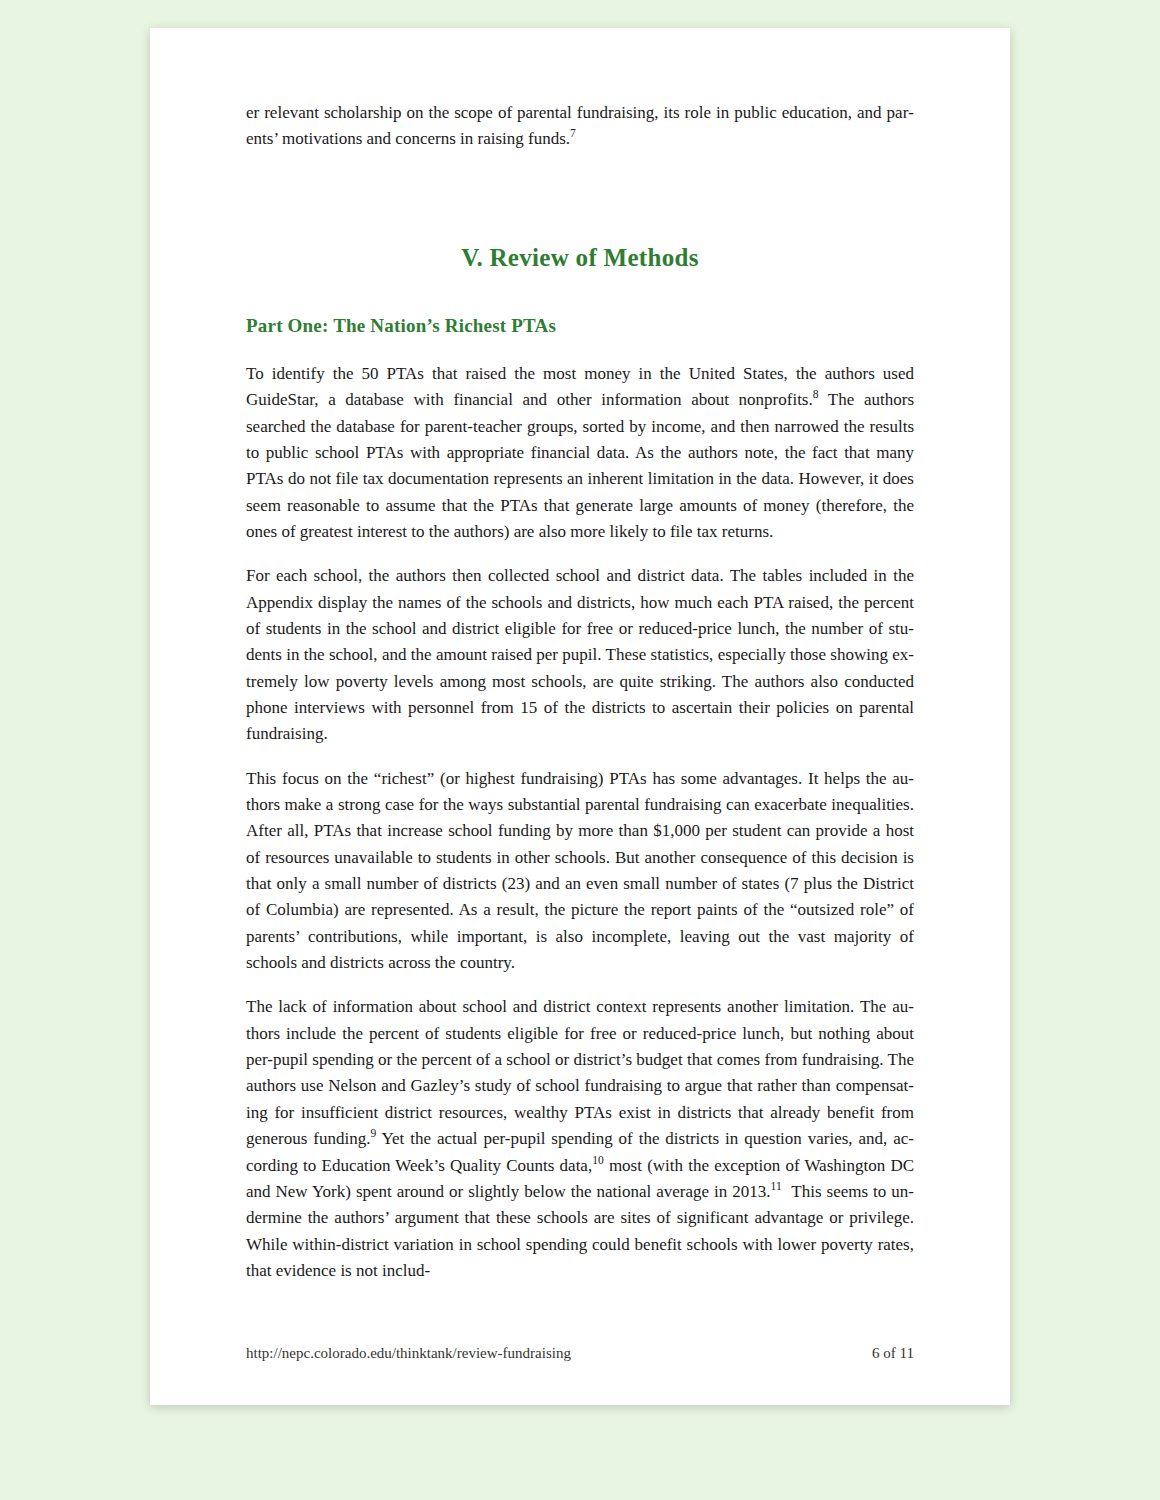er relevant scholarship on the scope of parental fundraising, its role in public education, and parents’ motivations and concerns in raising funds.7
V. Review of Methods
Part One: The Nation’s Richest PTAs
To identify the 50 PTAs that raised the most money in the United States, the authors used GuideStar, a database with financial and other information about nonprofits.8 The authors searched the database for parent-teacher groups, sorted by income, and then narrowed the results to public school PTAs with appropriate financial data. As the authors note, the fact that many PTAs do not file tax documentation represents an inherent limitation in the data. However, it does seem reasonable to assume that the PTAs that generate large amounts of money (therefore, the ones of greatest interest to the authors) are also more likely to file tax returns.
For each school, the authors then collected school and district data. The tables included in the Appendix display the names of the schools and districts, how much each PTA raised, the percent of students in the school and district eligible for free or reduced-price lunch, the number of students in the school, and the amount raised per pupil. These statistics, especially those showing extremely low poverty levels among most schools, are quite striking. The authors also conducted phone interviews with personnel from 15 of the districts to ascertain their policies on parental fundraising.
This focus on the “richest” (or highest fundraising) PTAs has some advantages. It helps the authors make a strong case for the ways substantial parental fundraising can exacerbate inequalities. After all, PTAs that increase school funding by more than $1,000 per student can provide a host of resources unavailable to students in other schools. But another consequence of this decision is that only a small number of districts (23) and an even small number of states (7 plus the District of Columbia) are represented. As a result, the picture the report paints of the “outsized role” of parents’ contributions, while important, is also incomplete, leaving out the vast majority of schools and districts across the country.
The lack of information about school and district context represents another limitation. The authors include the percent of students eligible for free or reduced-price lunch, but nothing about per-pupil spending or the percent of a school or district’s budget that comes from fundraising. The authors use Nelson and Gazley’s study of school fundraising to argue that rather than compensating for insufficient district resources, wealthy PTAs exist in districts that already benefit from generous funding.9 Yet the actual per-pupil spending of the districts in question varies, and, according to Education Week’s Quality Counts data,10 most (with the exception of Washington DC and New York) spent around or slightly below the national average in 2013.11 This seems to undermine the authors’ argument that these schools are sites of significant advantage or privilege. While within-district variation in school spending could benefit schools with lower poverty rates, that evidence is not includ-
http://nepc.colorado.edu/thinktank/review-fundraising 6 of 11